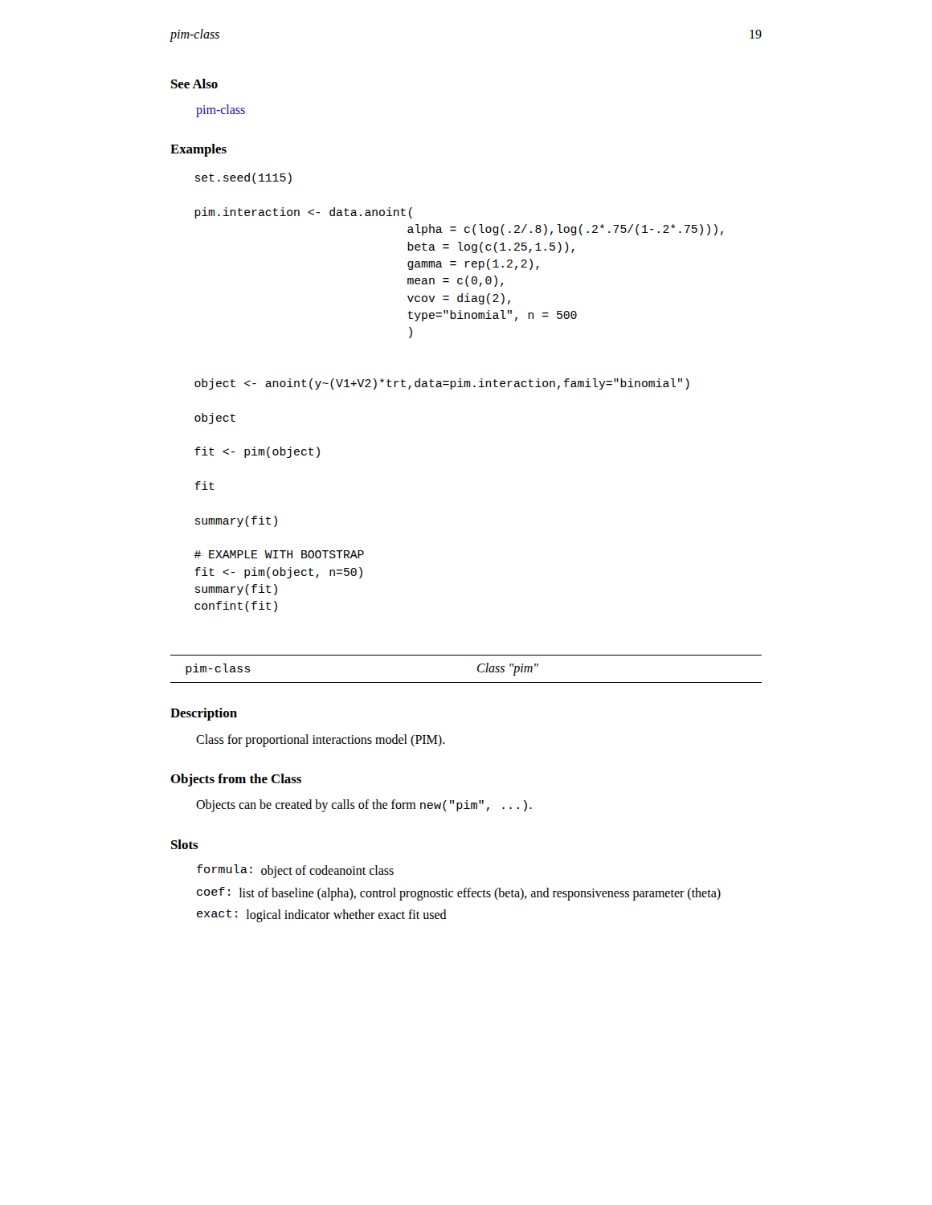pim-class 19
See Also
pim-class
Examples
set.seed(1115)

pim.interaction <- data.anoint(
                              alpha = c(log(.2/.8),log(.2*.75/(1-.2*.75))),
                              beta = log(c(1.25,1.5)),
                              gamma = rep(1.2,2),
                              mean = c(0,0),
                              vcov = diag(2),
                              type="binomial", n = 500
                              )


object <- anoint(y~(V1+V2)*trt,data=pim.interaction,family="binomial")

object

fit <- pim(object)

fit

summary(fit)

# EXAMPLE WITH BOOTSTRAP
fit <- pim(object, n=50)
summary(fit)
confint(fit)
pim-class Class "pim"
Description
Class for proportional interactions model (PIM).
Objects from the Class
Objects can be created by calls of the form new("pim", ...).
Slots
formula:
object of codeanoint class
coef:
list of baseline (alpha), control prognostic effects (beta), and responsiveness parameter (theta)
exact:
logical indicator whether exact fit used